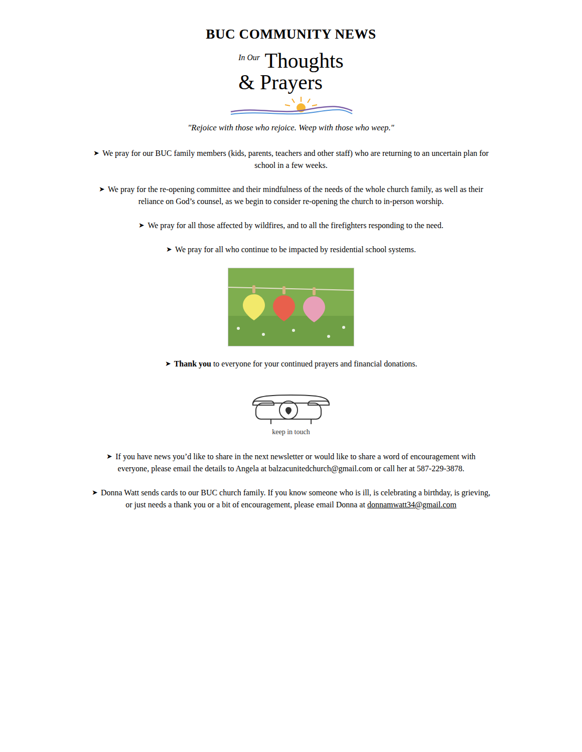BUC COMMUNITY NEWS
In Our Thoughts
& Prayers
"Rejoice with those who rejoice. Weep with those who weep."
We pray for our BUC family members (kids, parents, teachers and other staff) who are returning to an uncertain plan for school in a few weeks.
We pray for the re-opening committee and their mindfulness of the needs of the whole church family, as well as their reliance on God’s counsel, as we begin to consider re-opening the church to in-person worship.
We pray for all those affected by wildfires, and to all the firefighters responding to the need.
We pray for all who continue to be impacted by residential school systems.
Thank you to everyone for your continued prayers and financial donations.
keep in touch
If you have news you’d like to share in the next newsletter or would like to share a word of encouragement with everyone, please email the details to Angela at balzacunitedchurch@gmail.com or call her at 587-229-3878.
Donna Watt sends cards to our BUC church family. If you know someone who is ill, is celebrating a birthday, is grieving, or just needs a thank you or a bit of encouragement, please email Donna at donnamwatt34@gmail.com